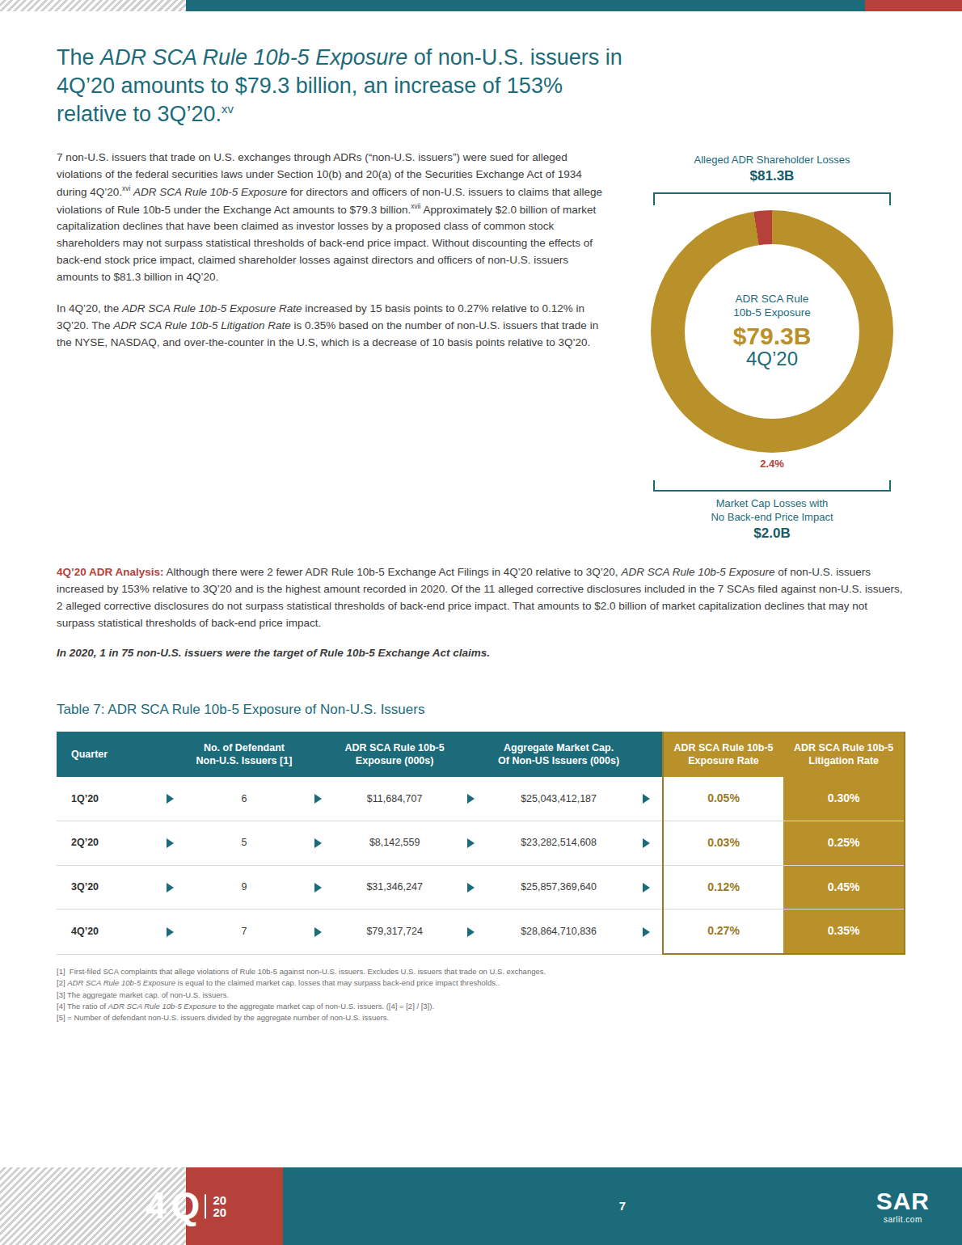The ADR SCA Rule 10b-5 Exposure of non-U.S. issuers in 4Q’20 amounts to $79.3 billion, an increase of 153% relative to 3Q’20.xv
7 non-U.S. issuers that trade on U.S. exchanges through ADRs (“non-U.S. issuers”) were sued for alleged violations of the federal securities laws under Section 10(b) and 20(a) of the Securities Exchange Act of 1934 during 4Q’20.xvi ADR SCA Rule 10b-5 Exposure for directors and officers of non-U.S. issuers to claims that allege violations of Rule 10b-5 under the Exchange Act amounts to $79.3 billion.xvii Approximately $2.0 billion of market capitalization declines that have been claimed as investor losses by a proposed class of common stock shareholders may not surpass statistical thresholds of back-end price impact. Without discounting the effects of back-end stock price impact, claimed shareholder losses against directors and officers of non-U.S. issuers amounts to $81.3 billion in 4Q’20.
In 4Q’20, the ADR SCA Rule 10b-5 Exposure Rate increased by 15 basis points to 0.27% relative to 0.12% in 3Q’20. The ADR SCA Rule 10b-5 Litigation Rate is 0.35% based on the number of non-U.S. issuers that trade in the NYSE, NASDAQ, and over-the-counter in the U.S, which is a decrease of 10 basis points relative to 3Q’20.
Alleged ADR Shareholder Losses $81.3B
ADR SCA Rule
10b-5 Exposure
$79.3B
4Q’20
2.4%
Market Cap Losses with
No Back-end Price Impact $2.0B
4Q’20 ADR Analysis: Although there were 2 fewer ADR Rule 10b-5 Exchange Act Filings in 4Q’20 relative to 3Q’20, ADR SCA Rule 10b-5 Exposure of non-U.S. issuers increased by 153% relative to 3Q’20 and is the highest amount recorded in 2020. Of the 11 alleged corrective disclosures included in the 7 SCAs filed against non-U.S. issuers, 2 alleged corrective disclosures do not surpass statistical thresholds of back-end price impact. That amounts to $2.0 billion of market capitalization declines that may not surpass statistical thresholds of back-end price impact.
In 2020, 1 in 75 non-U.S. issuers were the target of Rule 10b-5 Exchange Act claims.
Table 7: ADR SCA Rule 10b-5 Exposure of Non-U.S. Issuers
| Quarter | | No. of Defendant Non-U.S. Issuers [1] | | ADR SCA Rule 10b-5 Exposure (000s) | | Aggregate Market Cap. Of Non-US Issuers (000s) | | ADR SCA Rule 10b-5 Exposure Rate | ADR SCA Rule 10b-5 Litigation Rate |
| --- | --- | --- | --- | --- | --- | --- | --- | --- | --- |
| 1Q’20 | | 6 | | $11,684,707 | | $25,043,412,187 | | 0.05% | 0.30% |
| 2Q’20 | | 5 | | $8,142,559 | | $23,282,514,608 | | 0.03% | 0.25% |
| 3Q’20 | | 9 | | $31,346,247 | | $25,857,369,640 | | 0.12% | 0.45% |
| 4Q’20 | | 7 | | $79,317,724 | | $28,864,710,836 | | 0.27% | 0.35% |
[1] First-filed SCA complaints that allege violations of Rule 10b-5 against non-U.S. issuers. Excludes U.S. issuers that trade on U.S. exchanges.
[2] ADR SCA Rule 10b-5 Exposure is equal to the claimed market cap. losses that may surpass back-end price impact thresholds..
[3] The aggregate market cap. of non-U.S. issuers.
[4] The ratio of ADR SCA Rule 10b-5 Exposure to the aggregate market cap of non-U.S. issuers. ([4] = [2] / [3]).
[5] = Number of defendant non-U.S. issuers divided by the aggregate number of non-U.S. issuers.
4Q 20
20
7
SAR
sarlit.com